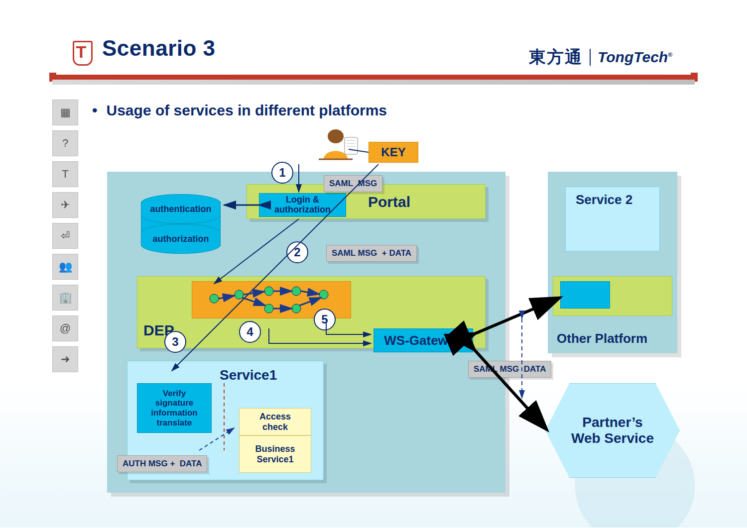T
Scenario 3
東方通 TongTech®
▦
?
T
✈
⏎
👥
🏢
@
➜
Usage of services in different platforms
Portal
Login &
authorization
authentication
authorization
DEP
WS-Gateway
Service1
Verify
signature
information
translate
Access
check
Business
Service1
Other Platform
Service 2
Partner’s
Web Service
KEY
SAML MSG
SAML MSG + DATA
SAML MSG DATA
AUTH MSG + DATA
1
2
3
4
5